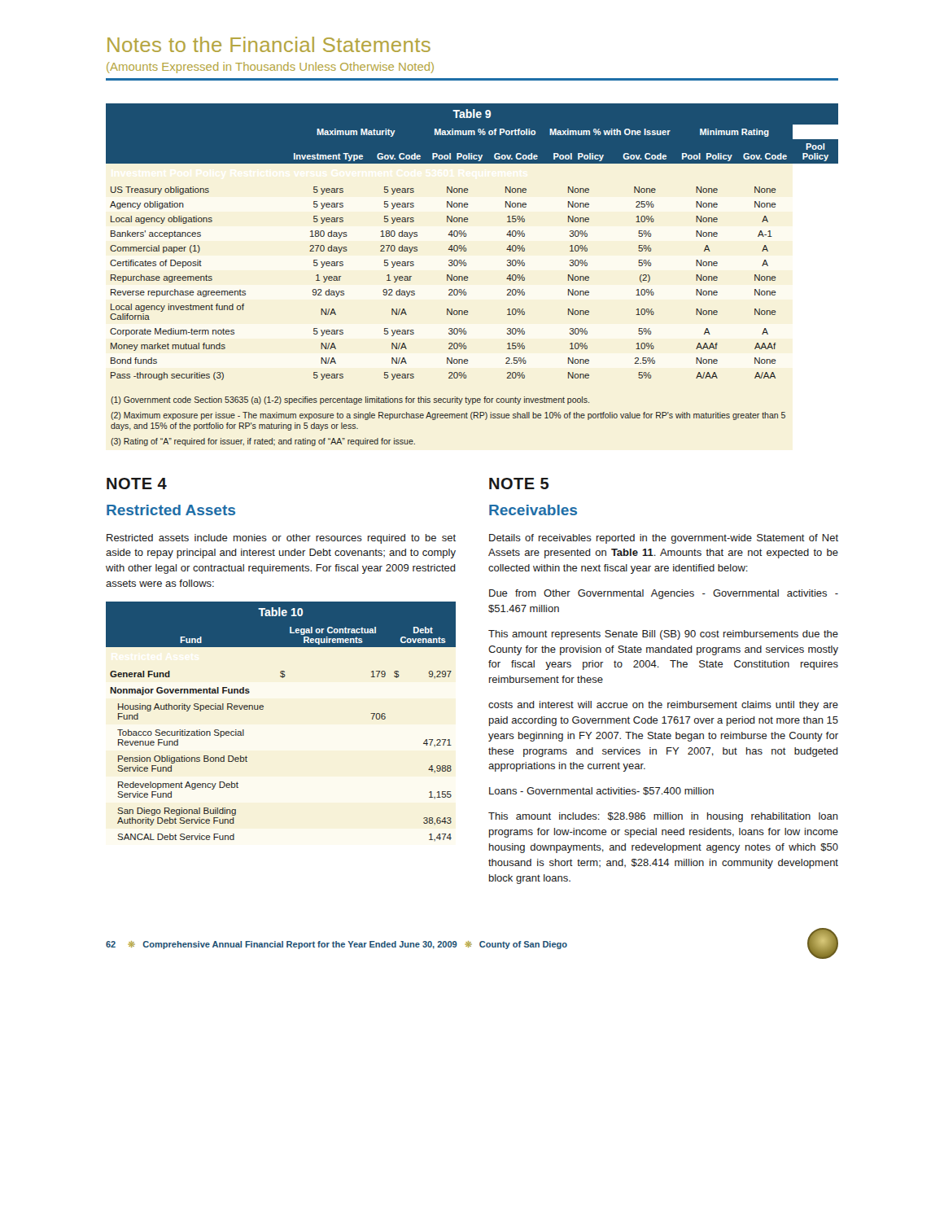Notes to the Financial Statements
(Amounts Expressed in Thousands Unless Otherwise Noted)
Table 9
| Investment Pool Policy Restrictions versus Government Code 53601 Requirements |
| | Maximum Maturity | Maximum % of Portfolio | Maximum % with One Issuer | Minimum Rating |
| Investment Type | Gov. Code | Pool Policy | Gov. Code | Pool Policy | Gov. Code | Pool Policy | Gov. Code | Pool Policy |
| US Treasury obligations | 5 years | 5 years | None | None | None | None | None | None |
| Agency obligation | 5 years | 5 years | None | None | None | 25% | None | None |
| Local agency obligations | 5 years | 5 years | None | 15% | None | 10% | None | A |
| Bankers' acceptances | 180 days | 180 days | 40% | 40% | 30% | 5% | None | A-1 |
| Commercial paper (1) | 270 days | 270 days | 40% | 40% | 10% | 5% | A | A |
| Certificates of Deposit | 5 years | 5 years | 30% | 30% | 30% | 5% | None | A |
| Repurchase agreements | 1 year | 1 year | None | 40% | None | (2) | None | None |
| Reverse repurchase agreements | 92 days | 92 days | 20% | 20% | None | 10% | None | None |
| Local agency investment fund of California | N/A | N/A | None | 10% | None | 10% | None | None |
| Corporate Medium-term notes | 5 years | 5 years | 30% | 30% | 30% | 5% | A | A |
| Money market mutual funds | N/A | N/A | 20% | 15% | 10% | 10% | AAAf | AAAf |
| Bond funds | N/A | N/A | None | 2.5% | None | 2.5% | None | None |
| Pass -through securities (3) | 5 years | 5 years | 20% | 20% | None | 5% | A/AA | A/AA |
| (1) Government code Section 53635 (a) (1-2) specifies percentage limitations for this security type for county investment pools. |
| (2) Maximum exposure per issue - The maximum exposure to a single Repurchase Agreement (RP) issue shall be 10% of the portfolio value for RP's with maturities greater than 5 days, and 15% of the portfolio for RP's maturing in 5 days or less. |
| (3) Rating of “A” required for issuer, if rated; and rating of “AA” required for issue. |
NOTE 4
Restricted Assets
Restricted assets include monies or other resources required to be set aside to repay principal and interest under Debt covenants; and to comply with other legal or contractual requirements. For fiscal year 2009 restricted assets were as follows:
Table 10
| Restricted Assets |
| Fund | Legal or Contractual Requirements | Debt Covenants |
| General Fund | $ | 179 | $ | 9,297 |
| Nonmajor Governmental Funds |
| Housing Authority Special Revenue Fund | | 706 | | |
| Tobacco Securitization Special Revenue Fund | | | | 47,271 |
| Pension Obligations Bond Debt Service Fund | | | | 4,988 |
| Redevelopment Agency Debt Service Fund | | | | 1,155 |
| San Diego Regional Building Authority Debt Service Fund | | | | 38,643 |
| SANCAL Debt Service Fund | | | | 1,474 |
NOTE 5
Receivables
Details of receivables reported in the government-wide Statement of Net Assets are presented on Table 11. Amounts that are not expected to be collected within the next fiscal year are identified below:
Due from Other Governmental Agencies - Governmental activities - $51.467 million
This amount represents Senate Bill (SB) 90 cost reimbursements due the County for the provision of State mandated programs and services mostly for fiscal years prior to 2004. The State Constitution requires reimbursement for these
costs and interest will accrue on the reimbursement claims until they are paid according to Government Code 17617 over a period not more than 15 years beginning in FY 2007. The State began to reimburse the County for these programs and services in FY 2007, but has not budgeted appropriations in the current year.
Loans - Governmental activities- $57.400 million
This amount includes: $28.986 million in housing rehabilitation loan programs for low-income or special need residents, loans for low income housing downpayments, and redevelopment agency notes of which $50 thousand is short term; and, $28.414 million in community development block grant loans.
62 ❊ Comprehensive Annual Financial Report for the Year Ended June 30, 2009 ❊ County of San Diego